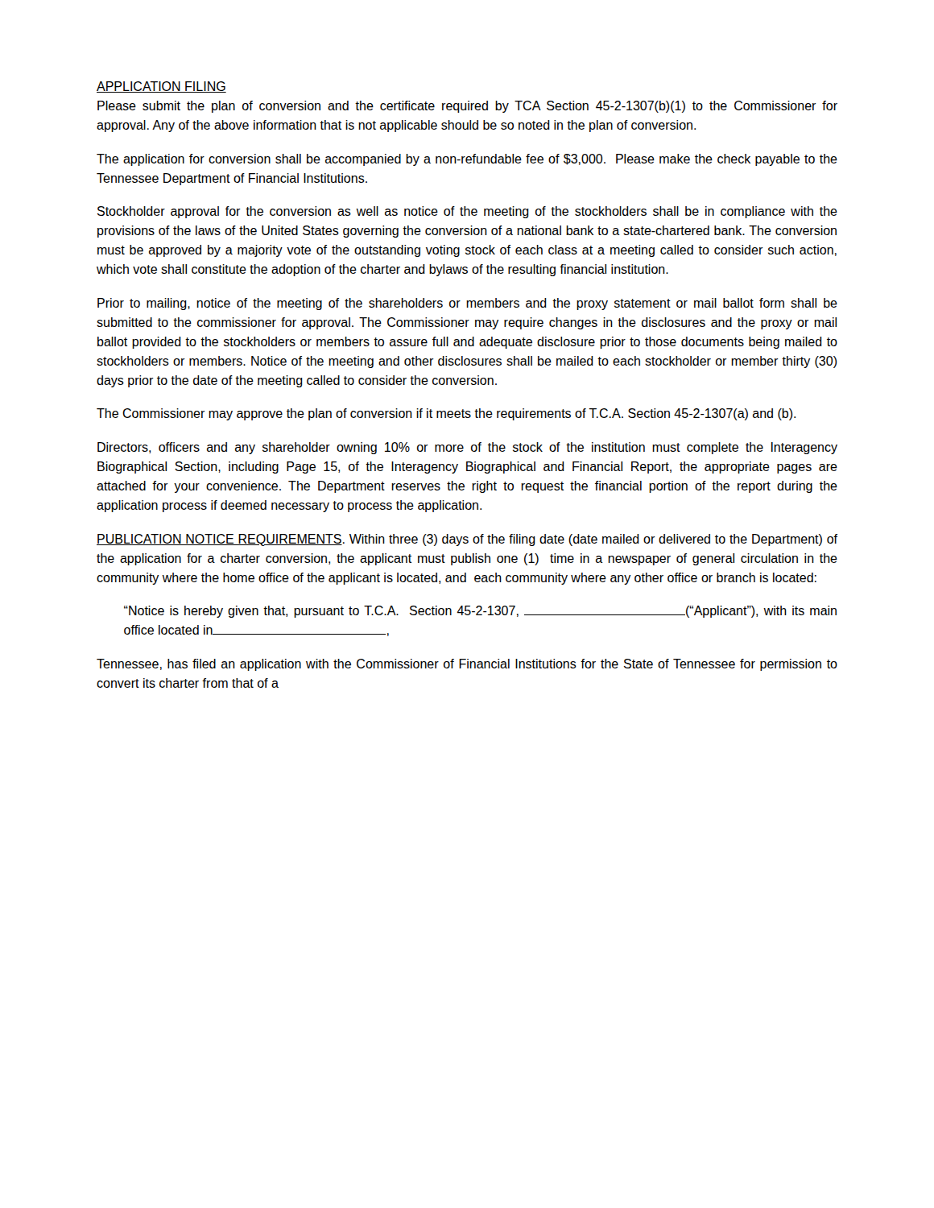APPLICATION FILING
Please submit the plan of conversion and the certificate required by TCA Section 45-2-1307(b)(1) to the Commissioner for approval. Any of the above information that is not applicable should be so noted in the plan of conversion.
The application for conversion shall be accompanied by a non-refundable fee of $3,000. Please make the check payable to the Tennessee Department of Financial Institutions.
Stockholder approval for the conversion as well as notice of the meeting of the stockholders shall be in compliance with the provisions of the laws of the United States governing the conversion of a national bank to a state-chartered bank. The conversion must be approved by a majority vote of the outstanding voting stock of each class at a meeting called to consider such action, which vote shall constitute the adoption of the charter and bylaws of the resulting financial institution.
Prior to mailing, notice of the meeting of the shareholders or members and the proxy statement or mail ballot form shall be submitted to the commissioner for approval. The Commissioner may require changes in the disclosures and the proxy or mail ballot provided to the stockholders or members to assure full and adequate disclosure prior to those documents being mailed to stockholders or members. Notice of the meeting and other disclosures shall be mailed to each stockholder or member thirty (30) days prior to the date of the meeting called to consider the conversion.
The Commissioner may approve the plan of conversion if it meets the requirements of T.C.A. Section 45-2-1307(a) and (b).
Directors, officers and any shareholder owning 10% or more of the stock of the institution must complete the Interagency Biographical Section, including Page 15, of the Interagency Biographical and Financial Report, the appropriate pages are attached for your convenience. The Department reserves the right to request the financial portion of the report during the application process if deemed necessary to process the application.
PUBLICATION NOTICE REQUIREMENTS. Within three (3) days of the filing date (date mailed or delivered to the Department) of the application for a charter conversion, the applicant must publish one (1) time in a newspaper of general circulation in the community where the home office of the applicant is located, and each community where any other office or branch is located:
“Notice is hereby given that, pursuant to T.C.A. Section 45-2-1307, (“Applicant”), with its main office located in ,
Tennessee, has filed an application with the Commissioner of Financial Institutions for the State of Tennessee for permission to convert its charter from that of a